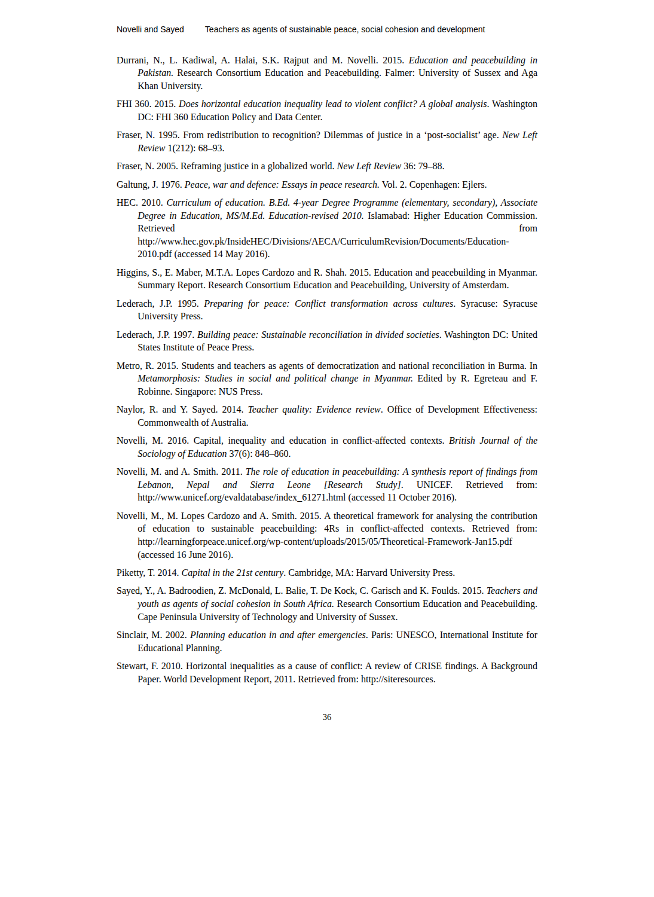Novelli and Sayed Teachers as agents of sustainable peace, social cohesion and development
Durrani, N., L. Kadiwal, A. Halai, S.K. Rajput and M. Novelli. 2015. Education and peacebuilding in Pakistan. Research Consortium Education and Peacebuilding. Falmer: University of Sussex and Aga Khan University.
FHI 360. 2015. Does horizontal education inequality lead to violent conflict? A global analysis. Washington DC: FHI 360 Education Policy and Data Center.
Fraser, N. 1995. From redistribution to recognition? Dilemmas of justice in a ‘post-socialist’ age. New Left Review 1(212): 68–93.
Fraser, N. 2005. Reframing justice in a globalized world. New Left Review 36: 79–88.
Galtung, J. 1976. Peace, war and defence: Essays in peace research. Vol. 2. Copenhagen: Ejlers.
HEC. 2010. Curriculum of education. B.Ed. 4-year Degree Programme (elementary, secondary), Associate Degree in Education, MS/M.Ed. Education-revised 2010. Islamabad: Higher Education Commission. Retrieved from http://www.hec.gov.pk/InsideHEC/Divisions/AECA/CurriculumRevision/Documents/Education-2010.pdf (accessed 14 May 2016).
Higgins, S., E. Maber, M.T.A. Lopes Cardozo and R. Shah. 2015. Education and peacebuilding in Myanmar. Summary Report. Research Consortium Education and Peacebuilding, University of Amsterdam.
Lederach, J.P. 1995. Preparing for peace: Conflict transformation across cultures. Syracuse: Syracuse University Press.
Lederach, J.P. 1997. Building peace: Sustainable reconciliation in divided societies. Washington DC: United States Institute of Peace Press.
Metro, R. 2015. Students and teachers as agents of democratization and national reconciliation in Burma. In Metamorphosis: Studies in social and political change in Myanmar. Edited by R. Egreteau and F. Robinne. Singapore: NUS Press.
Naylor, R. and Y. Sayed. 2014. Teacher quality: Evidence review. Office of Development Effectiveness: Commonwealth of Australia.
Novelli, M. 2016. Capital, inequality and education in conflict-affected contexts. British Journal of the Sociology of Education 37(6): 848–860.
Novelli, M. and A. Smith. 2011. The role of education in peacebuilding: A synthesis report of findings from Lebanon, Nepal and Sierra Leone [Research Study]. UNICEF. Retrieved from: http://www.unicef.org/evaldatabase/index_61271.html (accessed 11 October 2016).
Novelli, M., M. Lopes Cardozo and A. Smith. 2015. A theoretical framework for analysing the contribution of education to sustainable peacebuilding: 4Rs in conflict-affected contexts. Retrieved from: http://learningforpeace.unicef.org/wp-content/uploads/2015/05/Theoretical-Framework-Jan15.pdf (accessed 16 June 2016).
Piketty, T. 2014. Capital in the 21st century. Cambridge, MA: Harvard University Press.
Sayed, Y., A. Badroodien, Z. McDonald, L. Balie, T. De Kock, C. Garisch and K. Foulds. 2015. Teachers and youth as agents of social cohesion in South Africa. Research Consortium Education and Peacebuilding. Cape Peninsula University of Technology and University of Sussex.
Sinclair, M. 2002. Planning education in and after emergencies. Paris: UNESCO, International Institute for Educational Planning.
Stewart, F. 2010. Horizontal inequalities as a cause of conflict: A review of CRISE findings. A Background Paper. World Development Report, 2011. Retrieved from: http://siteresources.
36